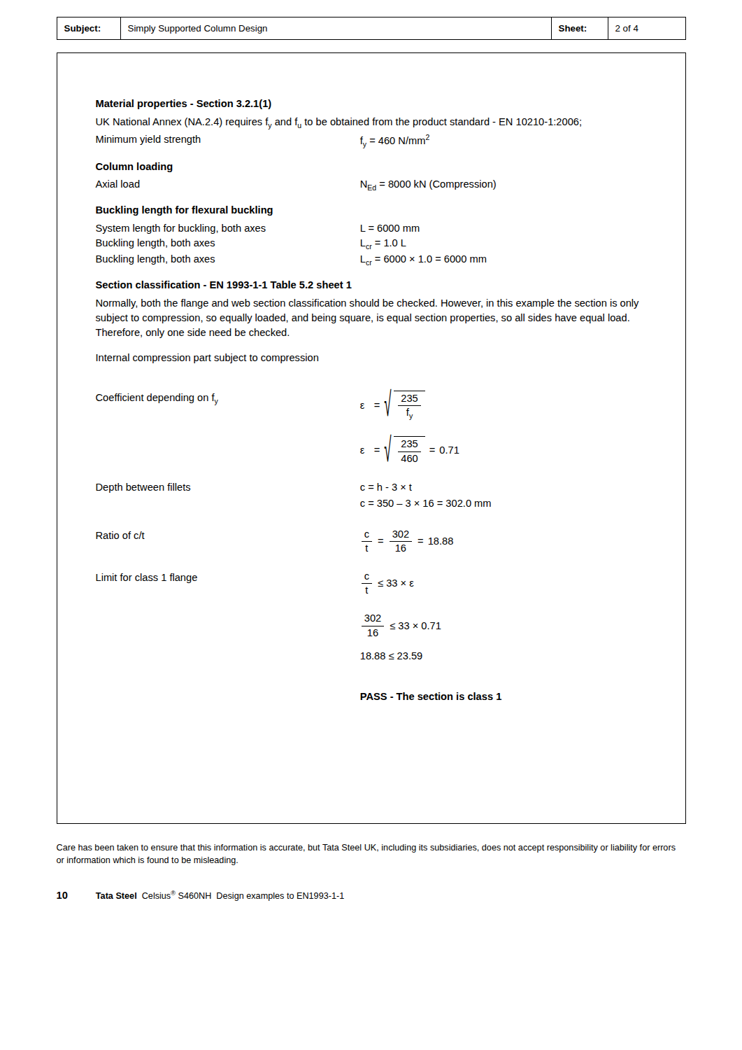| Subject: | Simply Supported Column Design | Sheet: | 2 of 4 |
Material properties - Section 3.2.1(1)
UK National Annex (NA.2.4) requires fy and fu to be obtained from the product standard - EN 10210-1:2006;
| Minimum yield strength | f y = 460 N/mm 2 |
Column loading
| Axial load | N Ed = 8000 kN (Compression) |
Buckling length for flexural buckling
| System length for buckling, both axes | L = 6000 mm |
| Buckling length, both axes | L cr = 1.0 L |
| Buckling length, both axes | L cr = 6000 × 1.0 = 6000 mm |
Section classification - EN 1993-1-1 Table 5.2 sheet 1
Normally, both the flange and web section classification should be checked. However, in this example the section is only subject to compression, so equally loaded, and being square, is equal section properties, so all sides have equal load. Therefore, only one side need be checked.
Internal compression part subject to compression
| Coefficient depending on f y | ε = 235 f y |
| | ε = 235 460 = 0.71 |
| Depth between fillets | c = h - 3 × t c = 350 – 3 × 16 = 302.0 mm |
| Ratio of c/t | c t = 302 16 = 18.88 |
| Limit for class 1 flange | c t ≤ 33 × ε |
| | 302 16 ≤ 33 × 0.71 18.88 ≤ 23.59 |
| | PASS - The section is class 1 |
Care has been taken to ensure that this information is accurate, but Tata Steel UK, including its subsidiaries, does not accept responsibility or liability for errors or information which is found to be misleading.
10 Tata Steel Celsius® S460NH Design examples to EN1993-1-1